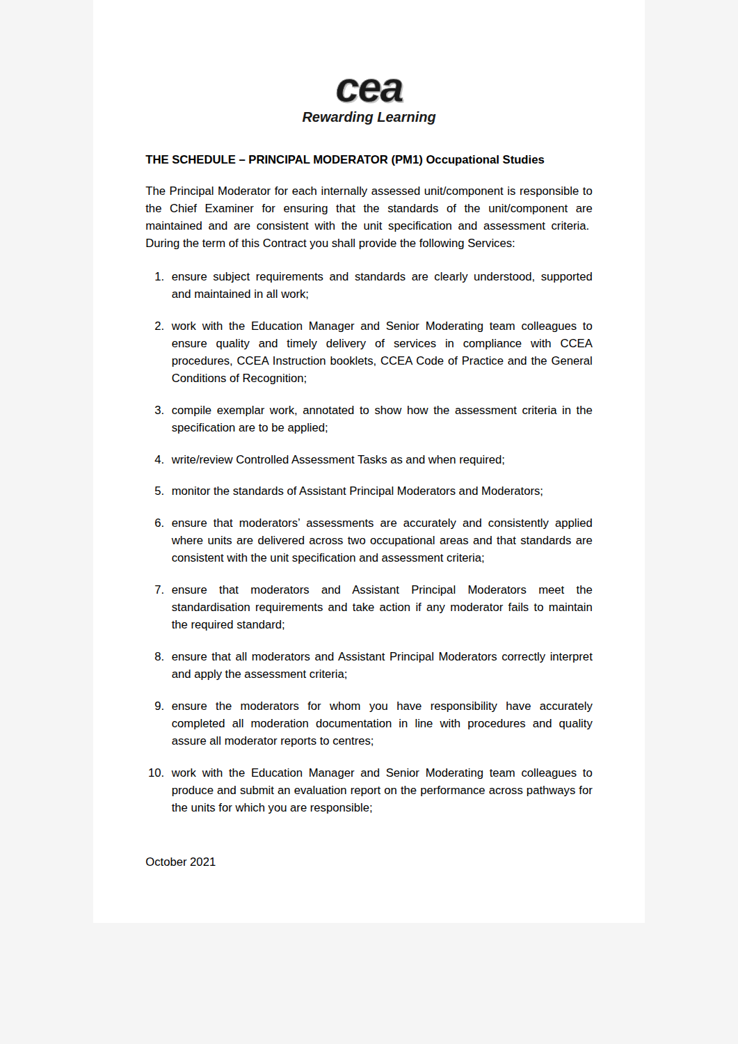cea Rewarding Learning
THE SCHEDULE – PRINCIPAL MODERATOR (PM1) Occupational Studies
The Principal Moderator for each internally assessed unit/component is responsible to the Chief Examiner for ensuring that the standards of the unit/component are maintained and are consistent with the unit specification and assessment criteria. During the term of this Contract you shall provide the following Services:
ensure subject requirements and standards are clearly understood, supported and maintained in all work;
work with the Education Manager and Senior Moderating team colleagues to ensure quality and timely delivery of services in compliance with CCEA procedures, CCEA Instruction booklets, CCEA Code of Practice and the General Conditions of Recognition;
compile exemplar work, annotated to show how the assessment criteria in the specification are to be applied;
write/review Controlled Assessment Tasks as and when required;
monitor the standards of Assistant Principal Moderators and Moderators;
ensure that moderators’ assessments are accurately and consistently applied where units are delivered across two occupational areas and that standards are consistent with the unit specification and assessment criteria;
ensure that moderators and Assistant Principal Moderators meet the standardisation requirements and take action if any moderator fails to maintain the required standard;
ensure that all moderators and Assistant Principal Moderators correctly interpret and apply the assessment criteria;
ensure the moderators for whom you have responsibility have accurately completed all moderation documentation in line with procedures and quality assure all moderator reports to centres;
work with the Education Manager and Senior Moderating team colleagues to produce and submit an evaluation report on the performance across pathways for the units for which you are responsible;
October 2021